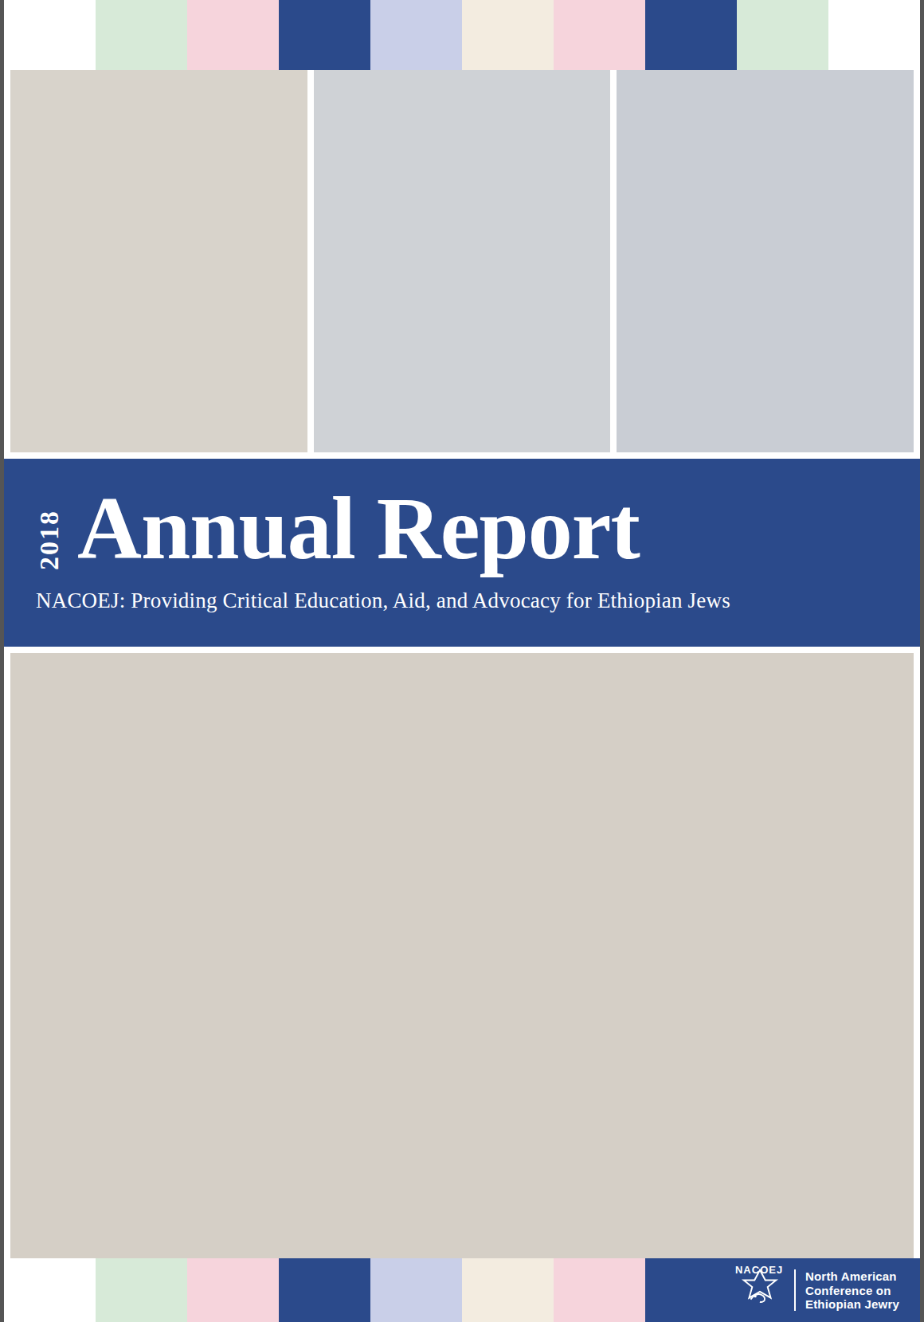2018
Annual Report
NACOEJ: Providing Critical Education, Aid, and Advocacy for Ethiopian Jews
NACOEJ
North American
Conference on
Ethiopian Jewry
Cover of the 2018 Annual Report of the North American Conference on Ethiopian Jewry (NACOEJ).